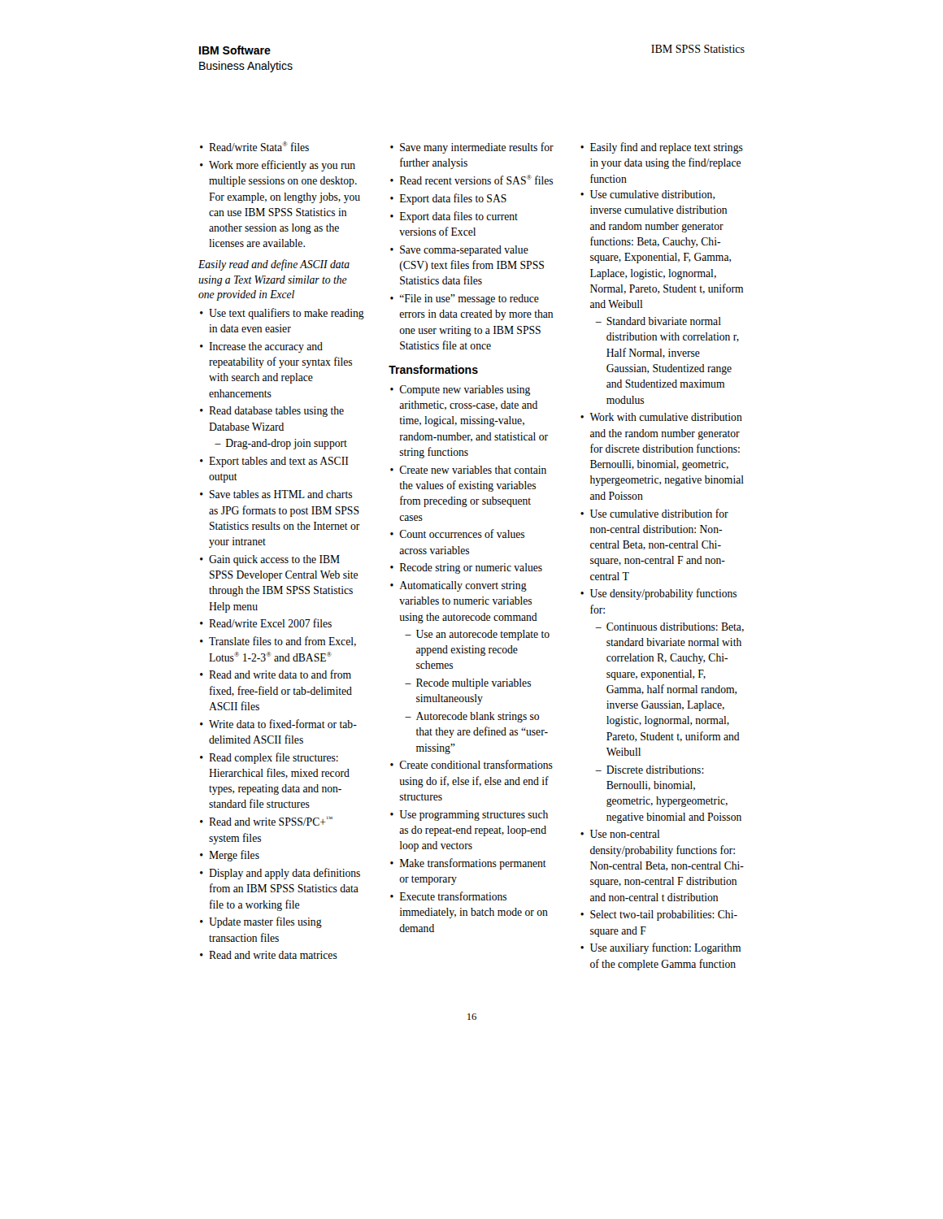IBM Software
Business Analytics
IBM SPSS Statistics
Read/write Stata® files
Work more efficiently as you run multiple sessions on one desktop. For example, on lengthy jobs, you can use IBM SPSS Statistics in another session as long as the licenses are available.
Easily read and define ASCII data using a Text Wizard similar to the one provided in Excel
Use text qualifiers to make reading in data even easier
Increase the accuracy and repeatability of your syntax files with search and replace enhancements
Read database tables using the Database Wizard
Drag-and-drop join support
Export tables and text as ASCII output
Save tables as HTML and charts as JPG formats to post IBM SPSS Statistics results on the Internet or your intranet
Gain quick access to the IBM SPSS Developer Central Web site through the IBM SPSS Statistics Help menu
Read/write Excel 2007 files
Translate files to and from Excel, Lotus® 1-2-3® and dBASE®
Read and write data to and from fixed, free-field or tab-delimited ASCII files
Write data to fixed-format or tab-delimited ASCII files
Read complex file structures: Hierarchical files, mixed record types, repeating data and non-standard file structures
Read and write SPSS/PC+™ system files
Merge files
Display and apply data definitions from an IBM SPSS Statistics data file to a working file
Update master files using transaction files
Read and write data matrices
Save many intermediate results for further analysis
Read recent versions of SAS® files
Export data files to SAS
Export data files to current versions of Excel
Save comma-separated value (CSV) text files from IBM SPSS Statistics data files
“File in use” message to reduce errors in data created by more than one user writing to a IBM SPSS Statistics file at once
Transformations
Compute new variables using arithmetic, cross-case, date and time, logical, missing-value, random-number, and statistical or string functions
Create new variables that contain the values of existing variables from preceding or subsequent cases
Count occurrences of values across variables
Recode string or numeric values
Automatically convert string variables to numeric variables using the autorecode command
Use an autorecode template to append existing recode schemes
Recode multiple variables simultaneously
Autorecode blank strings so that they are defined as “user-missing”
Create conditional transformations using do if, else if, else and end if structures
Use programming structures such as do repeat-end repeat, loop-end loop and vectors
Make transformations permanent or temporary
Execute transformations immediately, in batch mode or on demand
Easily find and replace text strings in your data using the find/replace function
Use cumulative distribution, inverse cumulative distribution and random number generator functions: Beta, Cauchy, Chi-square, Exponential, F, Gamma, Laplace, logistic, lognormal, Normal, Pareto, Student t, uniform and Weibull
Standard bivariate normal distribution with correlation r, Half Normal, inverse Gaussian, Studentized range and Studentized maximum modulus
Work with cumulative distribution and the random number generator for discrete distribution functions: Bernoulli, binomial, geometric, hypergeometric, negative binomial and Poisson
Use cumulative distribution for non-central distribution: Non-central Beta, non-central Chi-square, non-central F and non-central T
Use density/probability functions for:
Continuous distributions: Beta, standard bivariate normal with correlation R, Cauchy, Chi-square, exponential, F, Gamma, half normal random, inverse Gaussian, Laplace, logistic, lognormal, normal, Pareto, Student t, uniform and Weibull
Discrete distributions: Bernoulli, binomial, geometric, hypergeometric, negative binomial and Poisson
Use non-central density/probability functions for: Non-central Beta, non-central Chi-square, non-central F distribution and non-central t distribution
Select two-tail probabilities: Chi-square and F
Use auxiliary function: Logarithm of the complete Gamma function
16